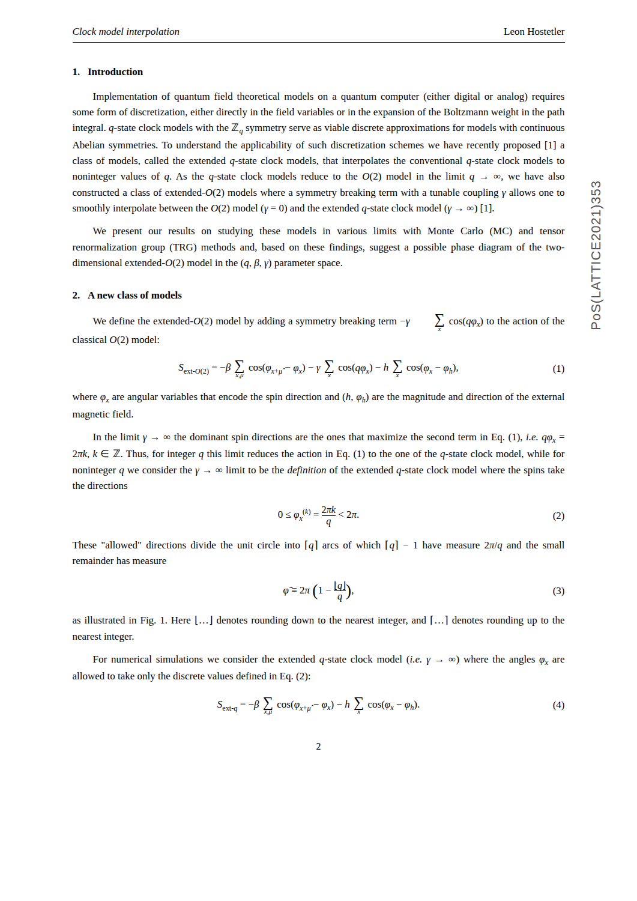Clock model interpolation Leon Hostetler
PoS(LATTICE2021)353
1. Introduction
Implementation of quantum field theoretical models on a quantum computer (either digital or analog) requires some form of discretization, either directly in the field variables or in the expansion of the Boltzmann weight in the path integral. q-state clock models with the ℤq symmetry serve as viable discrete approximations for models with continuous Abelian symmetries. To understand the applicability of such discretization schemes we have recently proposed [1] a class of models, called the extended q-state clock models, that interpolates the conventional q-state clock models to noninteger values of q. As the q-state clock models reduce to the O(2) model in the limit q → ∞, we have also constructed a class of extended-O(2) models where a symmetry breaking term with a tunable coupling γ allows one to smoothly interpolate between the O(2) model (γ = 0) and the extended q-state clock model (γ → ∞) [1].
We present our results on studying these models in various limits with Monte Carlo (MC) and tensor renormalization group (TRG) methods and, based on these findings, suggest a possible phase diagram of the two-dimensional extended-O(2) model in the (q, β, γ) parameter space.
2. A new class of models
We define the extended-O(2) model by adding a symmetry breaking term −γ ∑x cos(qφx) to the action of the classical O(2) model:
Sext-O(2) = −β ∑x,μ cos(φx+μ̂ − φx) − γ ∑x cos(qφx) − h ∑x cos(φx − φh),
(1)
where φx are angular variables that encode the spin direction and (h, φh) are the magnitude and direction of the external magnetic field.
In the limit γ → ∞ the dominant spin directions are the ones that maximize the second term in Eq. (1), i.e. qφx = 2πk, k ∈ ℤ. Thus, for integer q this limit reduces the action in Eq. (1) to the one of the q-state clock model, while for noninteger q we consider the γ → ∞ limit to be the definition of the extended q-state clock model where the spins take the directions
0 ≤ φx(k) = 2πk q < 2π.
(2)
These "allowed" directions divide the unit circle into ⌈q⌉ arcs of which ⌈q⌉ − 1 have measure 2π/q and the small remainder has measure
φ̃ ≡ 2π (1 − ⌊q⌋q),
(3)
as illustrated in Fig. 1. Here ⌊…⌋ denotes rounding down to the nearest integer, and ⌈…⌉ denotes rounding up to the nearest integer.
For numerical simulations we consider the extended q-state clock model (i.e. γ → ∞) where the angles φx are allowed to take only the discrete values defined in Eq. (2):
Sext-q = −β ∑x,μ cos(φx+μ̂ − φx) − h ∑x cos(φx − φh).
(4)
2